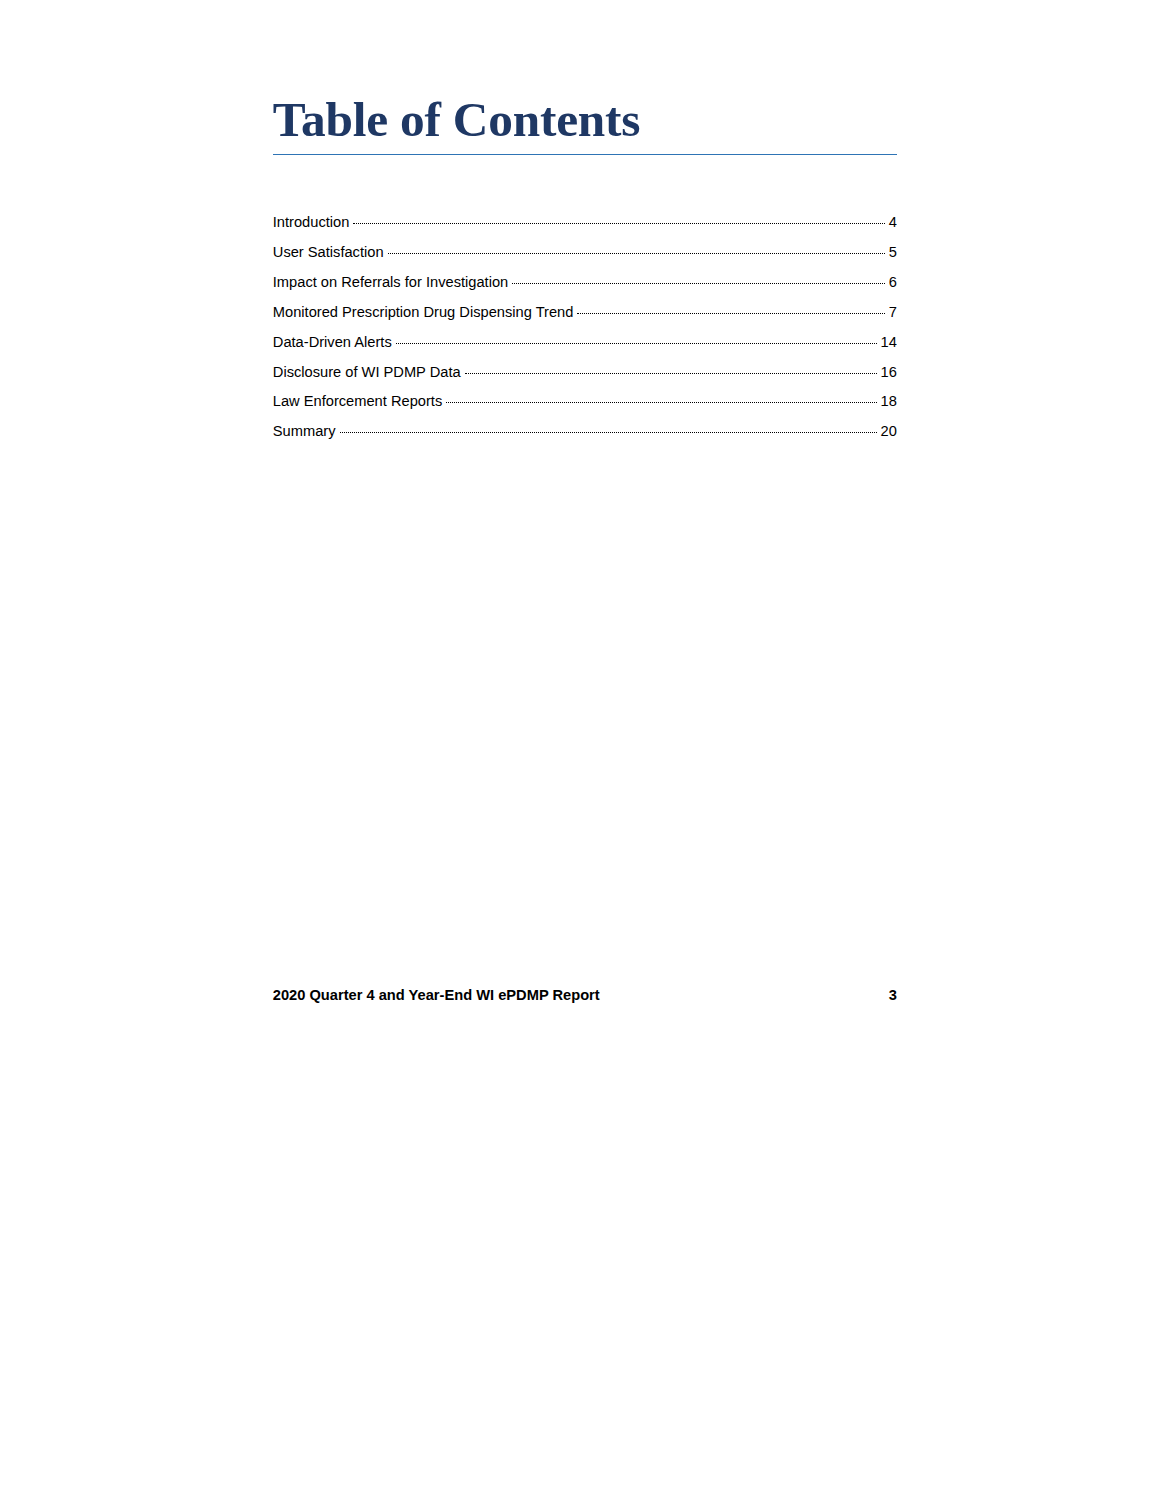Table of Contents
Introduction 4
User Satisfaction 5
Impact on Referrals for Investigation 6
Monitored Prescription Drug Dispensing Trend 7
Data-Driven Alerts 14
Disclosure of WI PDMP Data 16
Law Enforcement Reports 18
Summary 20
2020 Quarter 4 and Year-End WI ePDMP Report 3